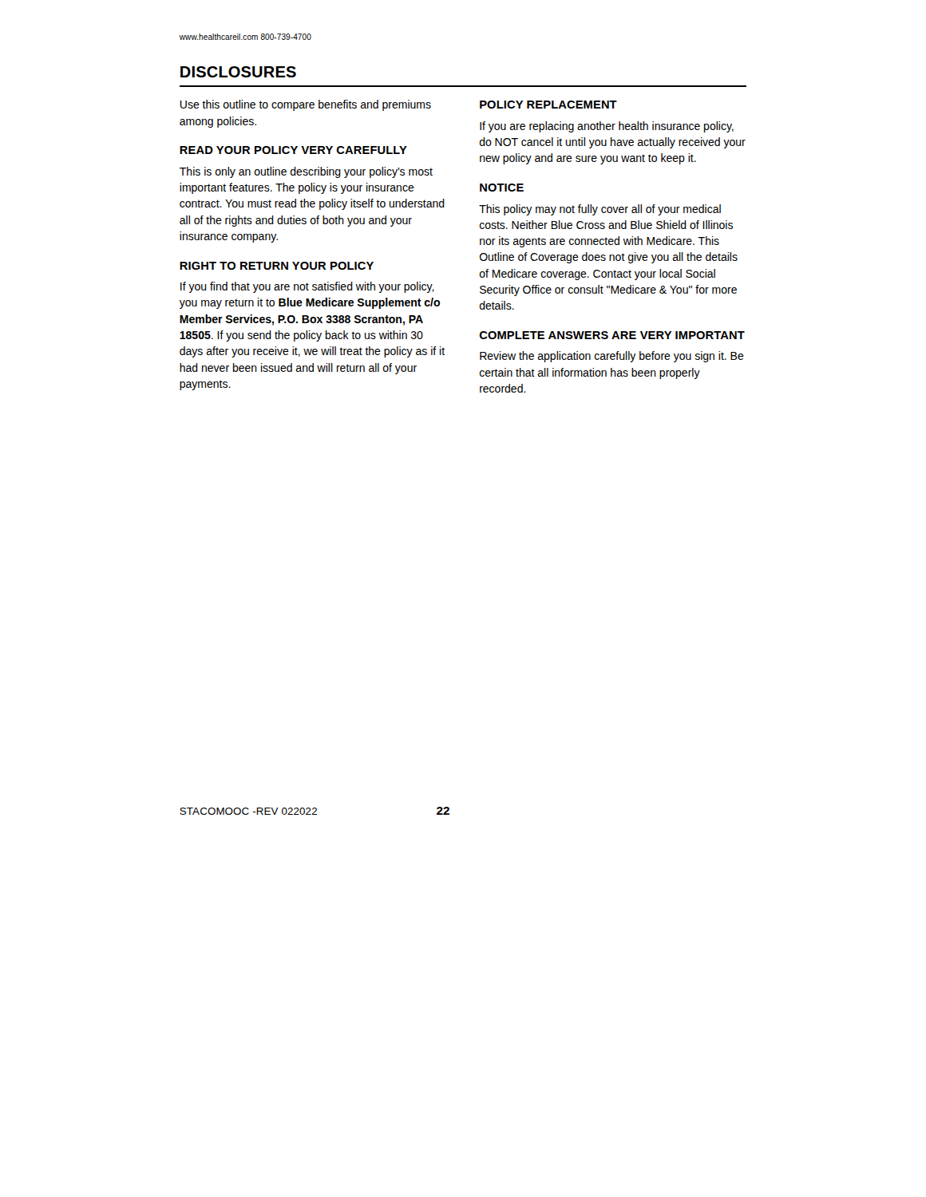www.healthcareil.com 800-739-4700
DISCLOSURES
Use this outline to compare benefits and premiums among policies.
READ YOUR POLICY VERY CAREFULLY
This is only an outline describing your policy's most important features. The policy is your insurance contract. You must read the policy itself to understand all of the rights and duties of both you and your insurance company.
RIGHT TO RETURN YOUR POLICY
If you find that you are not satisfied with your policy, you may return it to Blue Medicare Supplement c/o Member Services, P.O. Box 3388 Scranton, PA 18505. If you send the policy back to us within 30 days after you receive it, we will treat the policy as if it had never been issued and will return all of your payments.
POLICY REPLACEMENT
If you are replacing another health insurance policy, do NOT cancel it until you have actually received your new policy and are sure you want to keep it.
NOTICE
This policy may not fully cover all of your medical costs. Neither Blue Cross and Blue Shield of Illinois nor its agents are connected with Medicare. This Outline of Coverage does not give you all the details of Medicare coverage. Contact your local Social Security Office or consult "Medicare & You" for more details.
COMPLETE ANSWERS ARE VERY IMPORTANT
Review the application carefully before you sign it. Be certain that all information has been properly recorded.
STACOMOOC -REV 022022 22